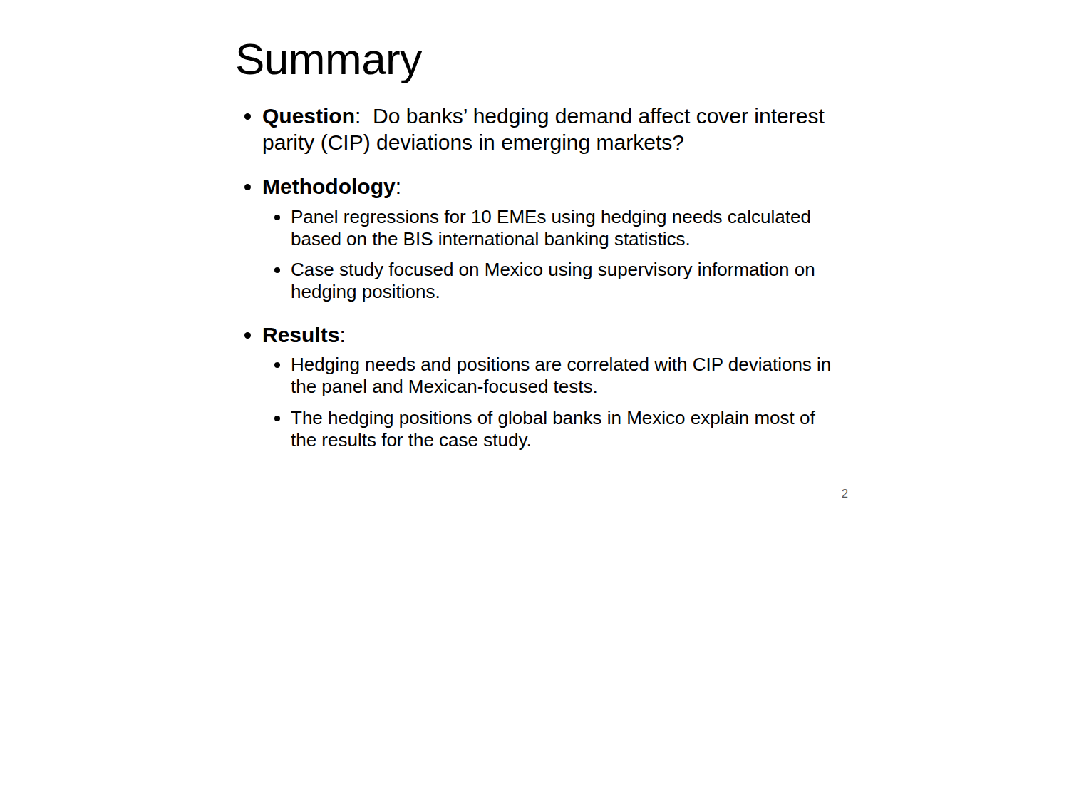Summary
Question: Do banks’ hedging demand affect cover interest parity (CIP) deviations in emerging markets?
Methodology:
Panel regressions for 10 EMEs using hedging needs calculated based on the BIS international banking statistics.
Case study focused on Mexico using supervisory information on hedging positions.
Results:
Hedging needs and positions are correlated with CIP deviations in the panel and Mexican-focused tests.
The hedging positions of global banks in Mexico explain most of the results for the case study.
2